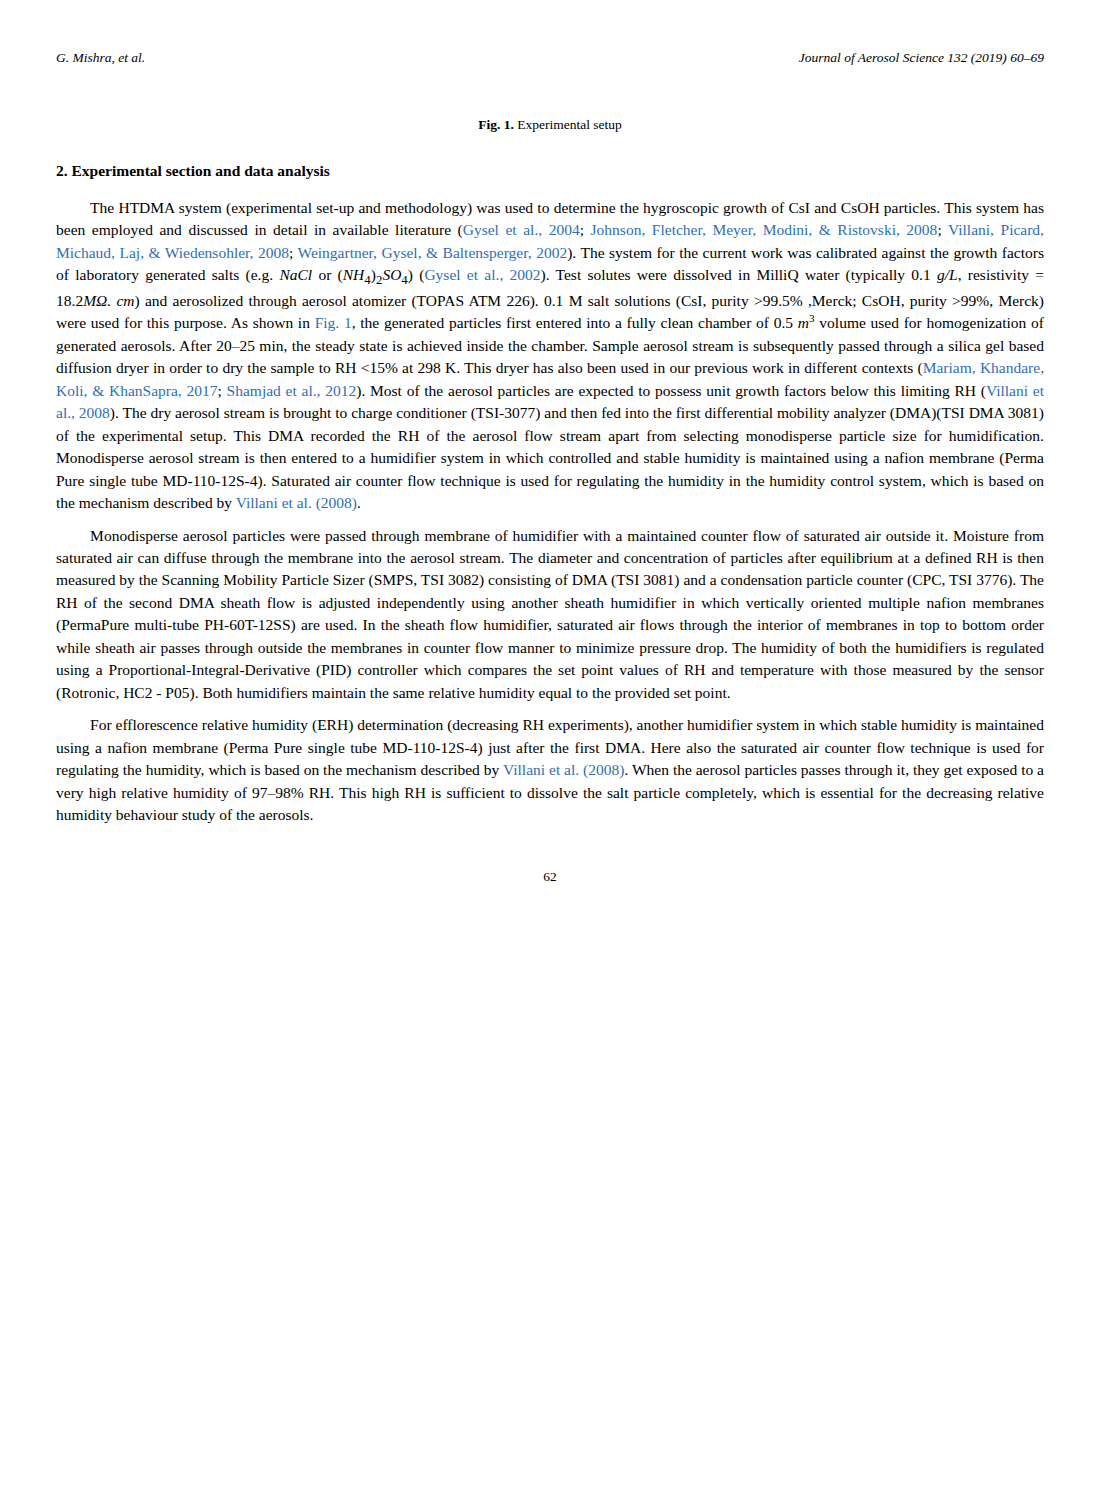G. Mishra, et al.
Journal of Aerosol Science 132 (2019) 60–69
Fig. 1. Experimental setup
2. Experimental section and data analysis
The HTDMA system (experimental set-up and methodology) was used to determine the hygroscopic growth of CsI and CsOH particles. This system has been employed and discussed in detail in available literature (Gysel et al., 2004; Johnson, Fletcher, Meyer, Modini, & Ristovski, 2008; Villani, Picard, Michaud, Laj, & Wiedensohler, 2008; Weingartner, Gysel, & Baltensperger, 2002). The system for the current work was calibrated against the growth factors of laboratory generated salts (e.g. NaCl or (NH4)2SO4) (Gysel et al., 2002). Test solutes were dissolved in MilliQ water (typically 0.1 g/L, resistivity = 18.2MΩ. cm) and aerosolized through aerosol atomizer (TOPAS ATM 226). 0.1 M salt solutions (CsI, purity >99.5% ,Merck; CsOH, purity >99%, Merck) were used for this purpose. As shown in Fig. 1, the generated particles first entered into a fully clean chamber of 0.5 m3 volume used for homogenization of generated aerosols. After 20–25 min, the steady state is achieved inside the chamber. Sample aerosol stream is subsequently passed through a silica gel based diffusion dryer in order to dry the sample to RH <15% at 298 K. This dryer has also been used in our previous work in different contexts (Mariam, Khandare, Koli, & KhanSapra, 2017; Shamjad et al., 2012). Most of the aerosol particles are expected to possess unit growth factors below this limiting RH (Villani et al., 2008). The dry aerosol stream is brought to charge conditioner (TSI-3077) and then fed into the first differential mobility analyzer (DMA)(TSI DMA 3081) of the experimental setup. This DMA recorded the RH of the aerosol flow stream apart from selecting monodisperse particle size for humidification. Monodisperse aerosol stream is then entered to a humidifier system in which controlled and stable humidity is maintained using a nafion membrane (Perma Pure single tube MD-110-12S-4). Saturated air counter flow technique is used for regulating the humidity in the humidity control system, which is based on the mechanism described by Villani et al. (2008).
Monodisperse aerosol particles were passed through membrane of humidifier with a maintained counter flow of saturated air outside it. Moisture from saturated air can diffuse through the membrane into the aerosol stream. The diameter and concentration of particles after equilibrium at a defined RH is then measured by the Scanning Mobility Particle Sizer (SMPS, TSI 3082) consisting of DMA (TSI 3081) and a condensation particle counter (CPC, TSI 3776). The RH of the second DMA sheath flow is adjusted independently using another sheath humidifier in which vertically oriented multiple nafion membranes (PermaPure multi-tube PH-60T-12SS) are used. In the sheath flow humidifier, saturated air flows through the interior of membranes in top to bottom order while sheath air passes through outside the membranes in counter flow manner to minimize pressure drop. The humidity of both the humidifiers is regulated using a Proportional-Integral-Derivative (PID) controller which compares the set point values of RH and temperature with those measured by the sensor (Rotronic, HC2 - P05). Both humidifiers maintain the same relative humidity equal to the provided set point.
For efflorescence relative humidity (ERH) determination (decreasing RH experiments), another humidifier system in which stable humidity is maintained using a nafion membrane (Perma Pure single tube MD-110-12S-4) just after the first DMA. Here also the saturated air counter flow technique is used for regulating the humidity, which is based on the mechanism described by Villani et al. (2008). When the aerosol particles passes through it, they get exposed to a very high relative humidity of 97–98% RH. This high RH is sufficient to dissolve the salt particle completely, which is essential for the decreasing relative humidity behaviour study of the aerosols.
62